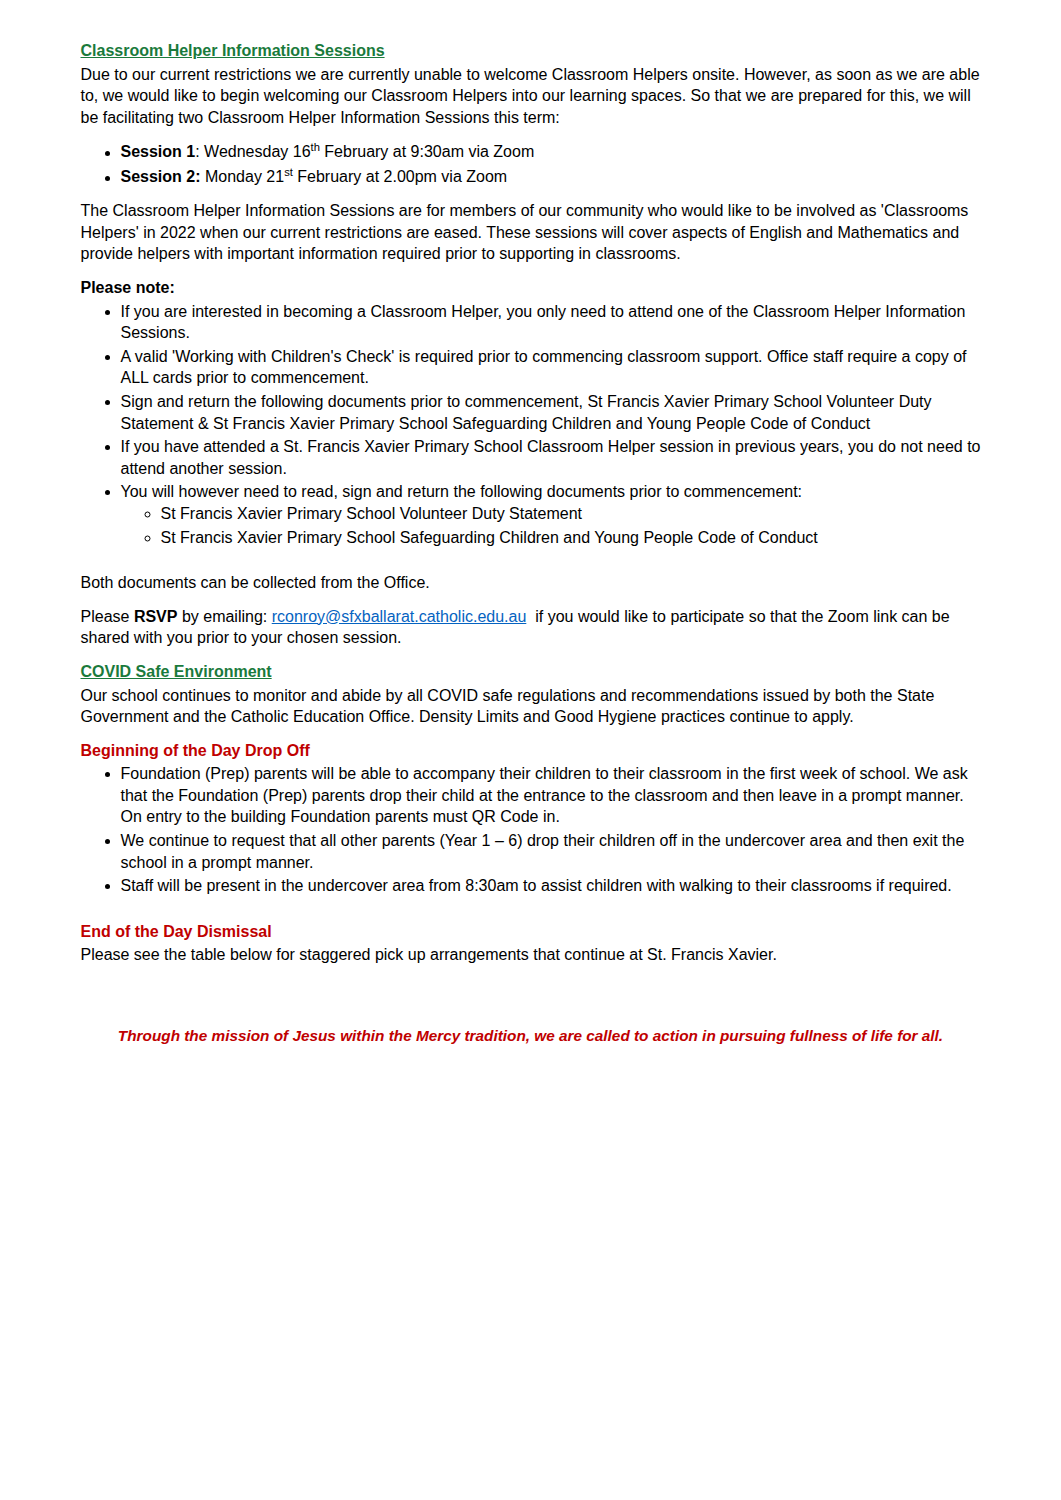Classroom Helper Information Sessions
Due to our current restrictions we are currently unable to welcome Classroom Helpers onsite. However, as soon as we are able to, we would like to begin welcoming our Classroom Helpers into our learning spaces. So that we are prepared for this, we will be facilitating two Classroom Helper Information Sessions this term:
Session 1: Wednesday 16th February at 9:30am via Zoom
Session 2: Monday 21st February at 2.00pm via Zoom
The Classroom Helper Information Sessions are for members of our community who would like to be involved as 'Classrooms Helpers' in 2022 when our current restrictions are eased. These sessions will cover aspects of English and Mathematics and provide helpers with important information required prior to supporting in classrooms.
Please note:
If you are interested in becoming a Classroom Helper, you only need to attend one of the Classroom Helper Information Sessions.
A valid 'Working with Children's Check' is required prior to commencing classroom support. Office staff require a copy of ALL cards prior to commencement.
Sign and return the following documents prior to commencement, St Francis Xavier Primary School Volunteer Duty Statement & St Francis Xavier Primary School Safeguarding Children and Young People Code of Conduct
If you have attended a St. Francis Xavier Primary School Classroom Helper session in previous years, you do not need to attend another session.
You will however need to read, sign and return the following documents prior to commencement:
St Francis Xavier Primary School Volunteer Duty Statement
St Francis Xavier Primary School Safeguarding Children and Young People Code of Conduct
Both documents can be collected from the Office.
Please RSVP by emailing: rconroy@sfxballarat.catholic.edu.au if you would like to participate so that the Zoom link can be shared with you prior to your chosen session.
COVID Safe Environment
Our school continues to monitor and abide by all COVID safe regulations and recommendations issued by both the State Government and the Catholic Education Office. Density Limits and Good Hygiene practices continue to apply.
Beginning of the Day Drop Off
Foundation (Prep) parents will be able to accompany their children to their classroom in the first week of school. We ask that the Foundation (Prep) parents drop their child at the entrance to the classroom and then leave in a prompt manner. On entry to the building Foundation parents must QR Code in.
We continue to request that all other parents (Year 1 – 6) drop their children off in the undercover area and then exit the school in a prompt manner.
Staff will be present in the undercover area from 8:30am to assist children with walking to their classrooms if required.
End of the Day Dismissal
Please see the table below for staggered pick up arrangements that continue at St. Francis Xavier.
Through the mission of Jesus within the Mercy tradition, we are called to action in pursuing fullness of life for all.